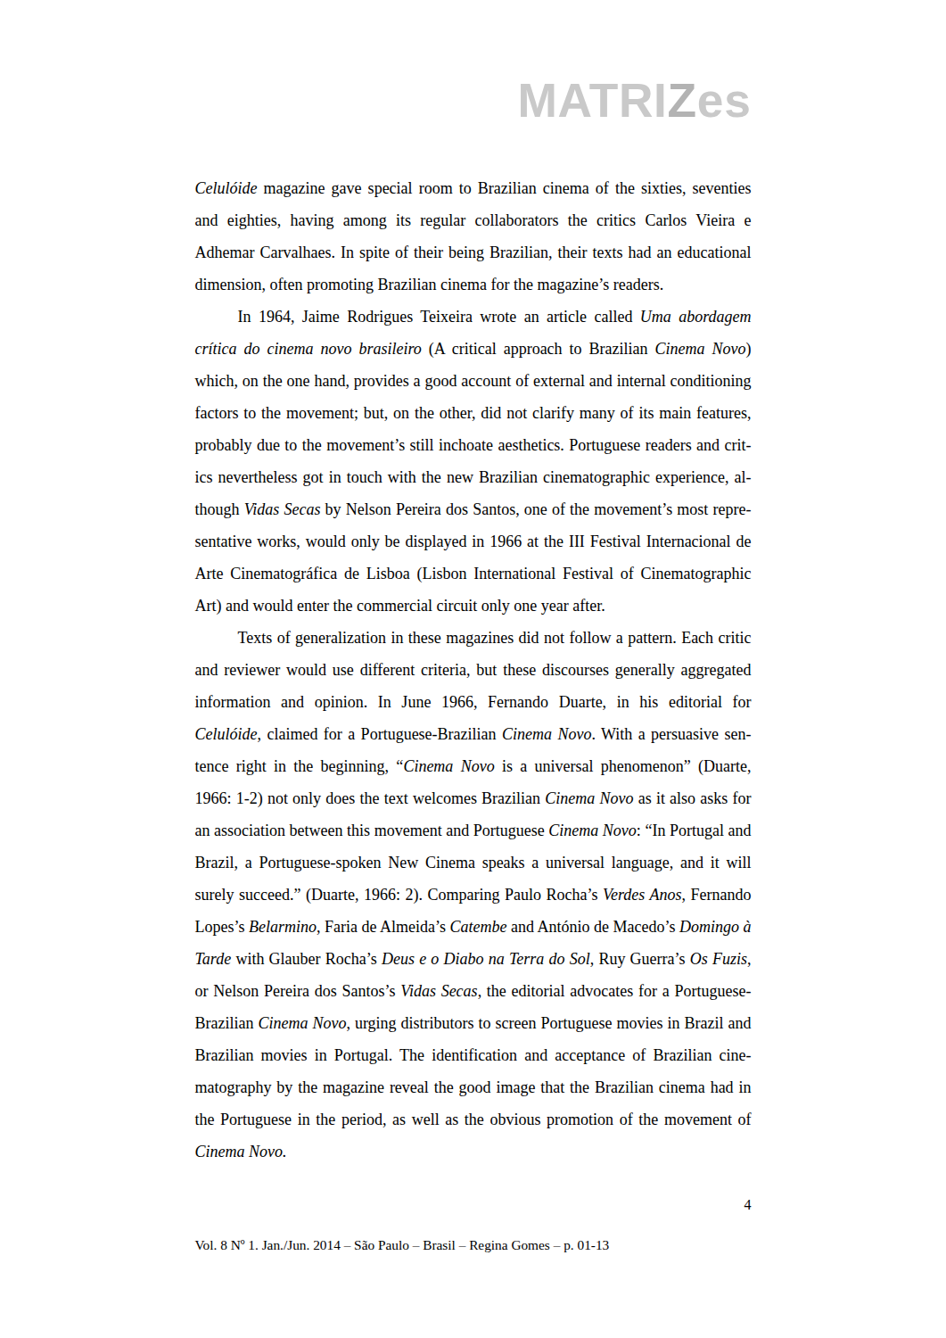MATRIZes
Celulóide magazine gave special room to Brazilian cinema of the sixties, seventies and eighties, having among its regular collaborators the critics Carlos Vieira e Adhemar Carvalhaes. In spite of their being Brazilian, their texts had an educational dimension, often promoting Brazilian cinema for the magazine’s readers.
In 1964, Jaime Rodrigues Teixeira wrote an article called Uma abordagem crítica do cinema novo brasileiro (A critical approach to Brazilian Cinema Novo) which, on the one hand, provides a good account of external and internal conditioning factors to the movement; but, on the other, did not clarify many of its main features, probably due to the movement’s still inchoate aesthetics. Portuguese readers and critics nevertheless got in touch with the new Brazilian cinematographic experience, although Vidas Secas by Nelson Pereira dos Santos, one of the movement’s most representative works, would only be displayed in 1966 at the III Festival Internacional de Arte Cinematográfica de Lisboa (Lisbon International Festival of Cinematographic Art) and would enter the commercial circuit only one year after.
Texts of generalization in these magazines did not follow a pattern. Each critic and reviewer would use different criteria, but these discourses generally aggregated information and opinion. In June 1966, Fernando Duarte, in his editorial for Celulóide, claimed for a Portuguese-Brazilian Cinema Novo. With a persuasive sentence right in the beginning, “Cinema Novo is a universal phenomenon” (Duarte, 1966: 1-2) not only does the text welcomes Brazilian Cinema Novo as it also asks for an association between this movement and Portuguese Cinema Novo: “In Portugal and Brazil, a Portuguese-spoken New Cinema speaks a universal language, and it will surely succeed.” (Duarte, 1966: 2). Comparing Paulo Rocha’s Verdes Anos, Fernando Lopes’s Belarmino, Faria de Almeida’s Catembe and António de Macedo’s Domingo à Tarde with Glauber Rocha’s Deus e o Diabo na Terra do Sol, Ruy Guerra’s Os Fuzis, or Nelson Pereira dos Santos’s Vidas Secas, the editorial advocates for a Portuguese-Brazilian Cinema Novo, urging distributors to screen Portuguese movies in Brazil and Brazilian movies in Portugal. The identification and acceptance of Brazilian cinematography by the magazine reveal the good image that the Brazilian cinema had in the Portuguese in the period, as well as the obvious promotion of the movement of Cinema Novo.
4
Vol. 8 Nº 1. Jan./Jun. 2014 – São Paulo – Brasil – Regina Gomes – p. 01-13